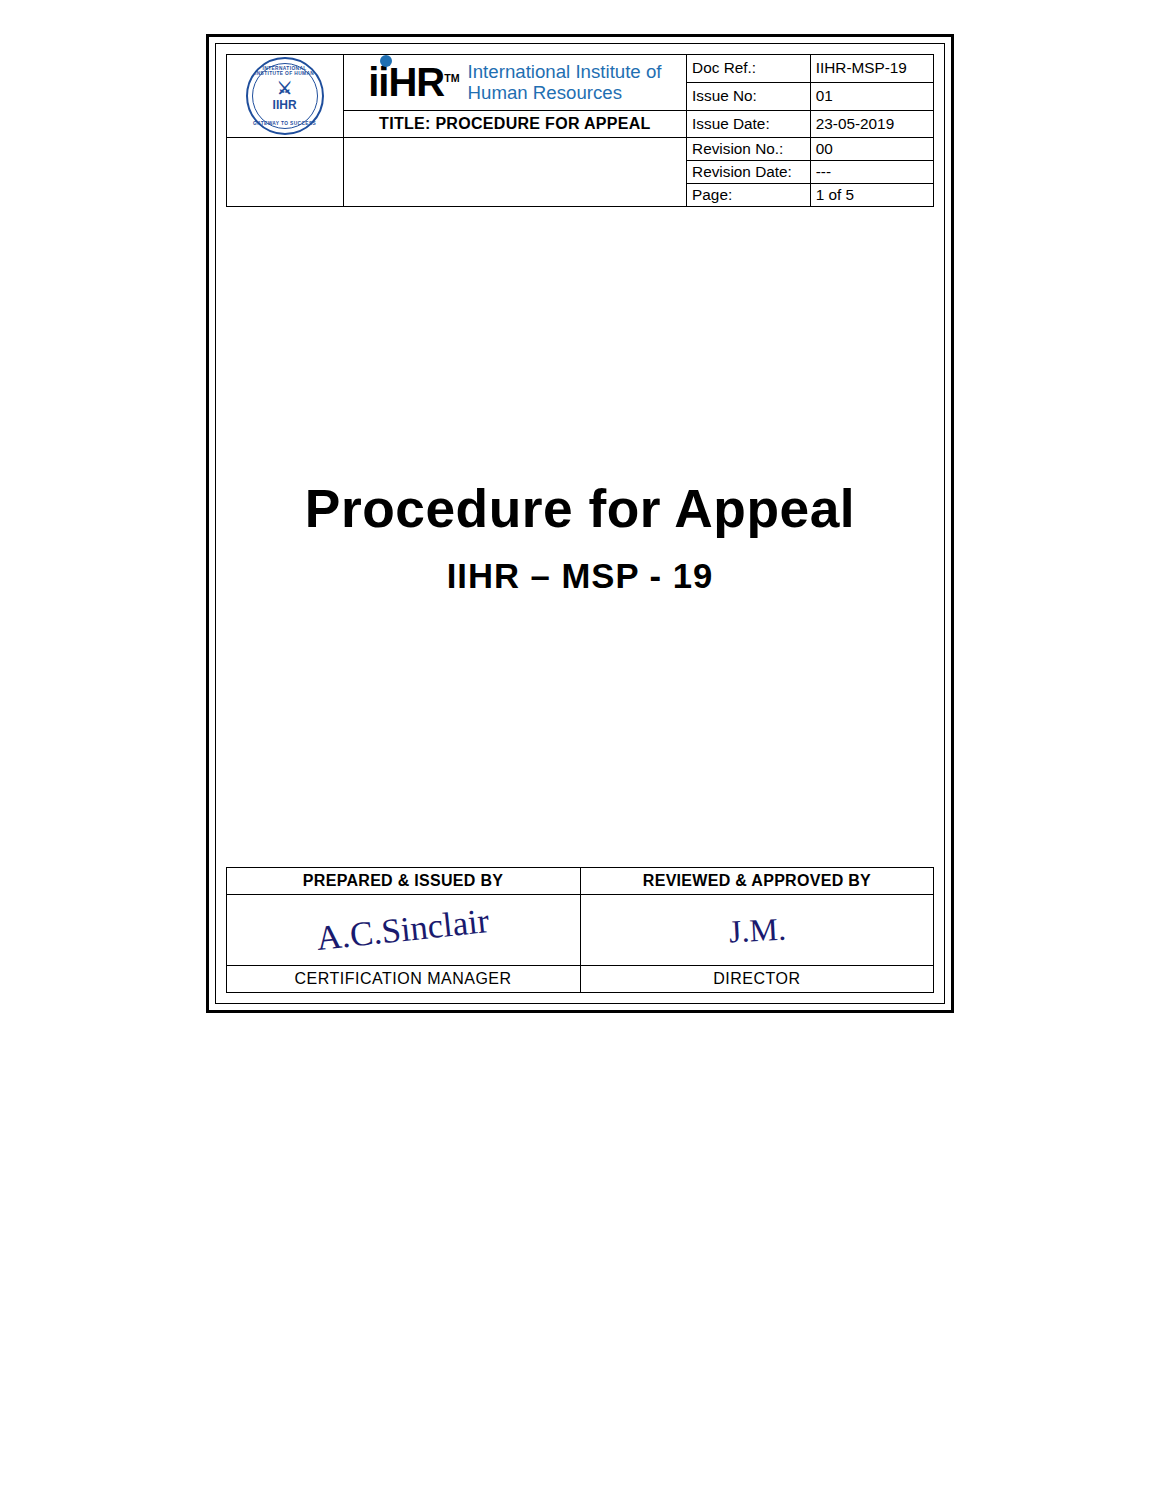| International Institute of Human ⚔ IIHR Gateway to Success | iiHR TM International Institute of Human Resources | Doc Ref.: | IIHR-MSP-19 |
| Issue No: | 01 |
| TITLE: PROCEDURE FOR APPEAL | Issue Date: | 23-05-2019 |
| | | Revision No.: | 00 |
| Revision Date: | --- |
| Page: | 1 of 5 |
Procedure for Appeal
IIHR – MSP - 19
| PREPARED & ISSUED BY | REVIEWED & APPROVED BY |
| A.C.Sinclair | J.M. |
| CERTIFICATION MANAGER | DIRECTOR |